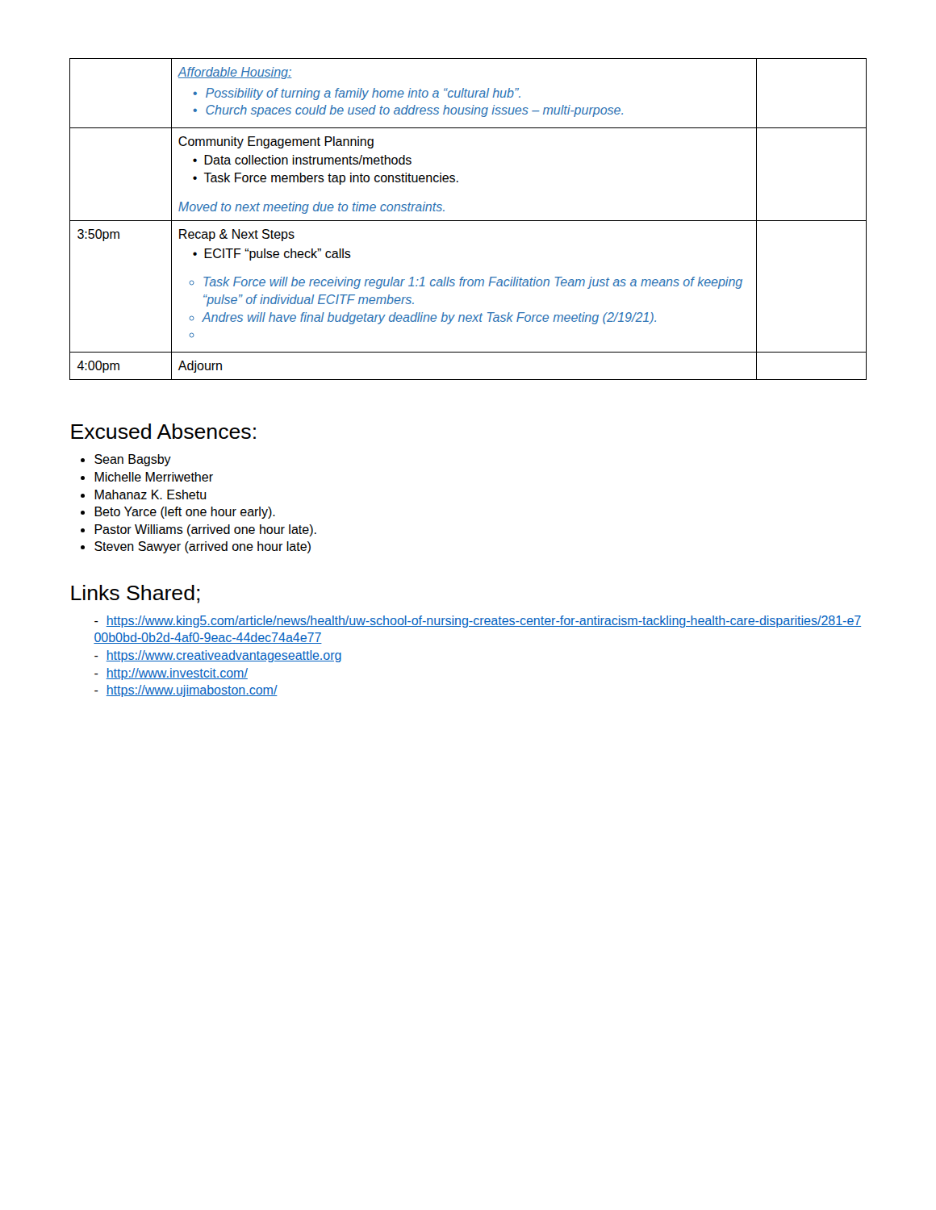| | Affordable Housing: Possibility of turning a family home into a “cultural hub”. Church spaces could be used to address housing issues – multi-purpose. | |
| | Community Engagement Planning Data collection instruments/methods Task Force members tap into constituencies. Moved to next meeting due to time constraints. | |
| 3:50pm | Recap & Next Steps ECITF “pulse check” calls Task Force will be receiving regular 1:1 calls from Facilitation Team just as a means of keeping “pulse” of individual ECITF members. Andres will have final budgetary deadline by next Task Force meeting (2/19/21). | |
| 4:00pm | Adjourn | |
Excused Absences:
Sean Bagsby
Michelle Merriwether
Mahanaz K. Eshetu
Beto Yarce (left one hour early).
Pastor Williams (arrived one hour late).
Steven Sawyer (arrived one hour late)
Links Shared;
https://www.king5.com/article/news/health/uw-school-of-nursing-creates-center-for-antiracism-tackling-health-care-disparities/281-e700b0bd-0b2d-4af0-9eac-44dec74a4e77
https://www.creativeadvantageseattle.org
http://www.investcit.com/
https://www.ujimaboston.com/